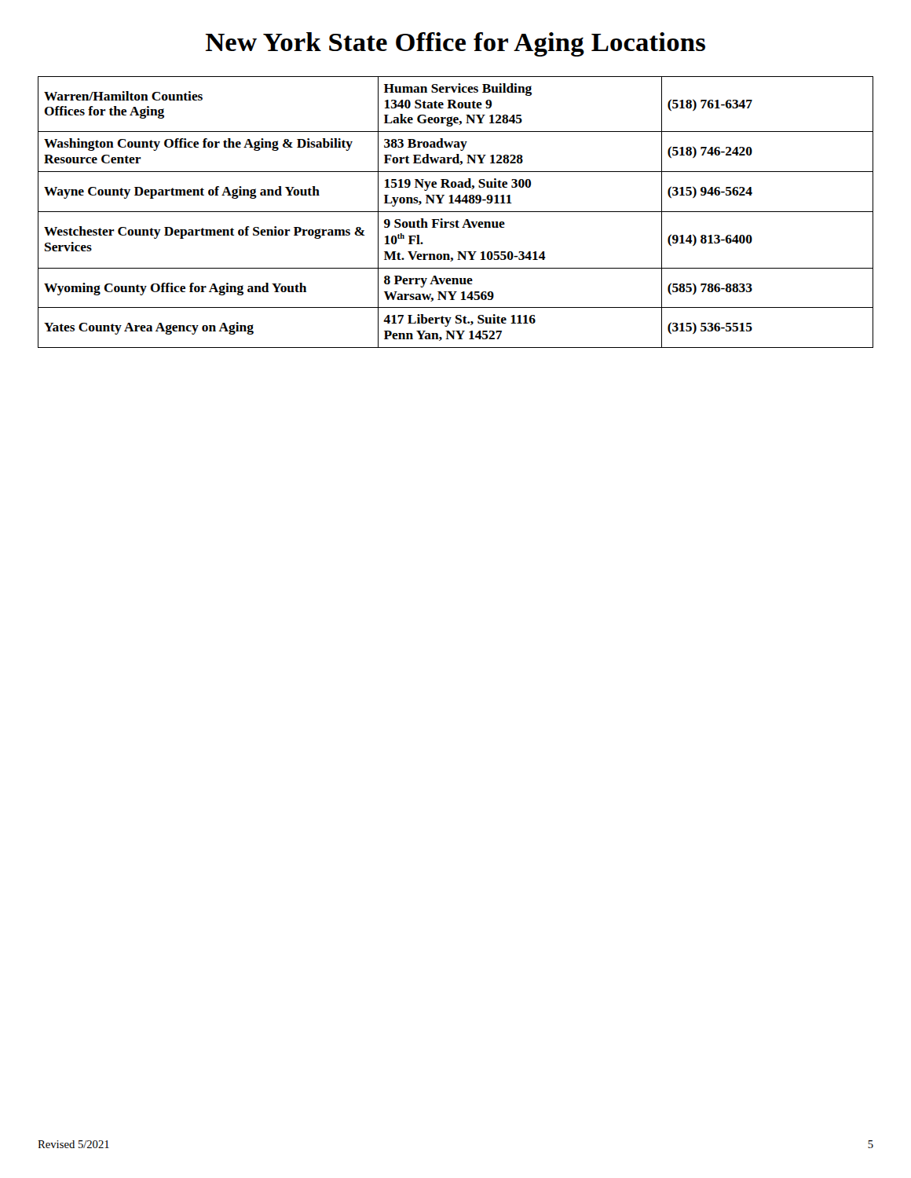New York State Office for Aging Locations
| Warren/Hamilton Counties Offices for the Aging | Human Services Building 1340 State Route 9 Lake George, NY 12845 | (518) 761-6347 |
| Washington County Office for the Aging & Disability Resource Center | 383 Broadway Fort Edward, NY 12828 | (518) 746-2420 |
| Wayne County Department of Aging and Youth | 1519 Nye Road, Suite 300 Lyons, NY 14489-9111 | (315) 946-5624 |
| Westchester County Department of Senior Programs & Services | 9 South First Avenue 10 th Fl. Mt. Vernon, NY 10550-3414 | (914) 813-6400 |
| Wyoming County Office for Aging and Youth | 8 Perry Avenue Warsaw, NY 14569 | (585) 786-8833 |
| Yates County Area Agency on Aging | 417 Liberty St., Suite 1116 Penn Yan, NY 14527 | (315) 536-5515 |
Revised 5/2021 5